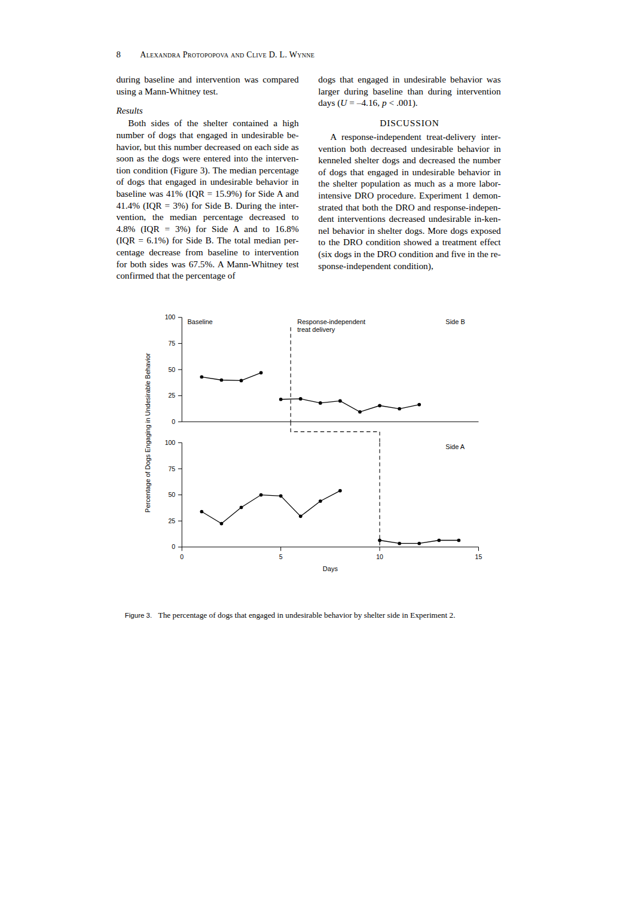8 Alexandra Protopopova and Clive D. L. Wynne
during baseline and intervention was compared using a Mann-Whitney test.
Results
Both sides of the shelter contained a high number of dogs that engaged in undesirable behavior, but this number decreased on each side as soon as the dogs were entered into the intervention condition (Figure 3). The median percentage of dogs that engaged in undesirable behavior in baseline was 41% (IQR = 15.9%) for Side A and 41.4% (IQR = 3%) for Side B. During the intervention, the median percentage decreased to 4.8% (IQR = 3%) for Side A and to 16.8% (IQR = 6.1%) for Side B. The total median percentage decrease from baseline to intervention for both sides was 67.5%. A Mann-Whitney test confirmed that the percentage of
dogs that engaged in undesirable behavior was larger during baseline than during intervention days (U = –4.16, p < .001).
DISCUSSION
A response-independent treat-delivery intervention both decreased undesirable behavior in kenneled shelter dogs and decreased the number of dogs that engaged in undesirable behavior in the shelter population as much as a more labor-intensive DRO procedure. Experiment 1 demonstrated that both the DRO and response-independent interventions decreased undesirable in-kennel behavior in shelter dogs. More dogs exposed to the DRO condition showed a treatment effect (six dogs in the DRO condition and five in the response-independent condition),
100 75 50 25 0 Baseline Response-independent treat delivery Side B 100 75 50 25 0 Side A 0 5 10 15 Days Percentage of Dogs Engaging in Undesirable Behavior
Figure 3. The percentage of dogs that engaged in undesirable behavior by shelter side in Experiment 2.